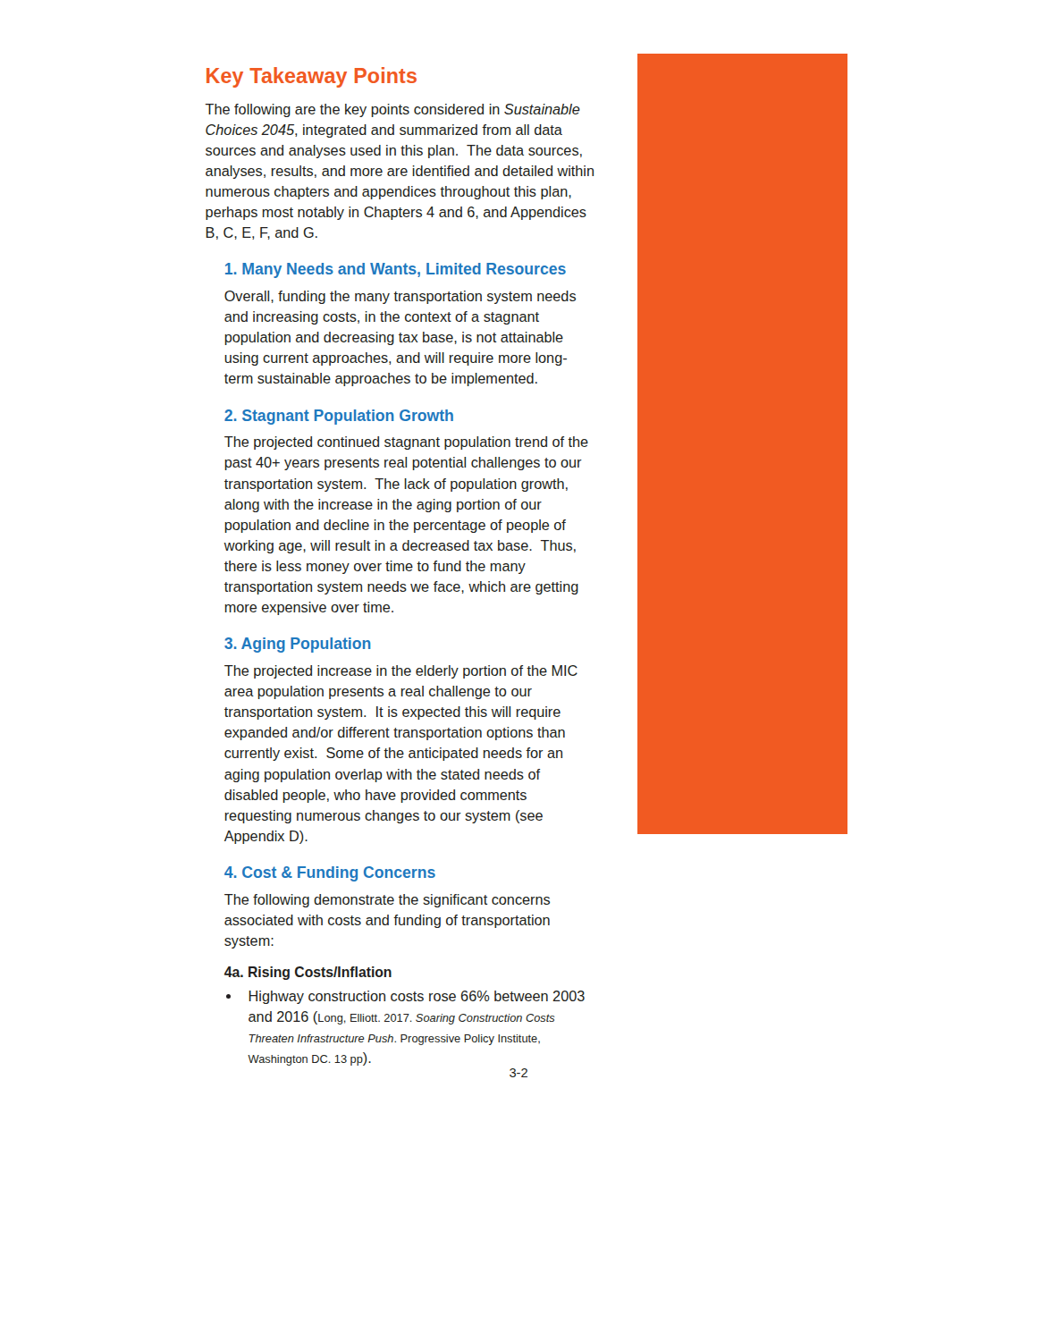Key Takeaway Points
The following are the key points considered in Sustainable Choices 2045, integrated and summarized from all data sources and analyses used in this plan. The data sources, analyses, results, and more are identified and detailed within numerous chapters and appendices throughout this plan, perhaps most notably in Chapters 4 and 6, and Appendices B, C, E, F, and G.
1. Many Needs and Wants, Limited Resources
Overall, funding the many transportation system needs and increasing costs, in the context of a stagnant population and decreasing tax base, is not attainable using current approaches, and will require more long-term sustainable approaches to be implemented.
2. Stagnant Population Growth
The projected continued stagnant population trend of the past 40+ years presents real potential challenges to our transportation system. The lack of population growth, along with the increase in the aging portion of our population and decline in the percentage of people of working age, will result in a decreased tax base. Thus, there is less money over time to fund the many transportation system needs we face, which are getting more expensive over time.
3. Aging Population
The projected increase in the elderly portion of the MIC area population presents a real challenge to our transportation system. It is expected this will require expanded and/or different transportation options than currently exist. Some of the anticipated needs for an aging population overlap with the stated needs of disabled people, who have provided comments requesting numerous changes to our system (see Appendix D).
4. Cost & Funding Concerns
The following demonstrate the significant concerns associated with costs and funding of transportation system:
4a. Rising Costs/Inflation
Highway construction costs rose 66% between 2003 and 2016 (Long, Elliott. 2017. Soaring Construction Costs Threaten Infrastructure Push. Progressive Policy Institute, Washington DC. 13 pp).
3-2